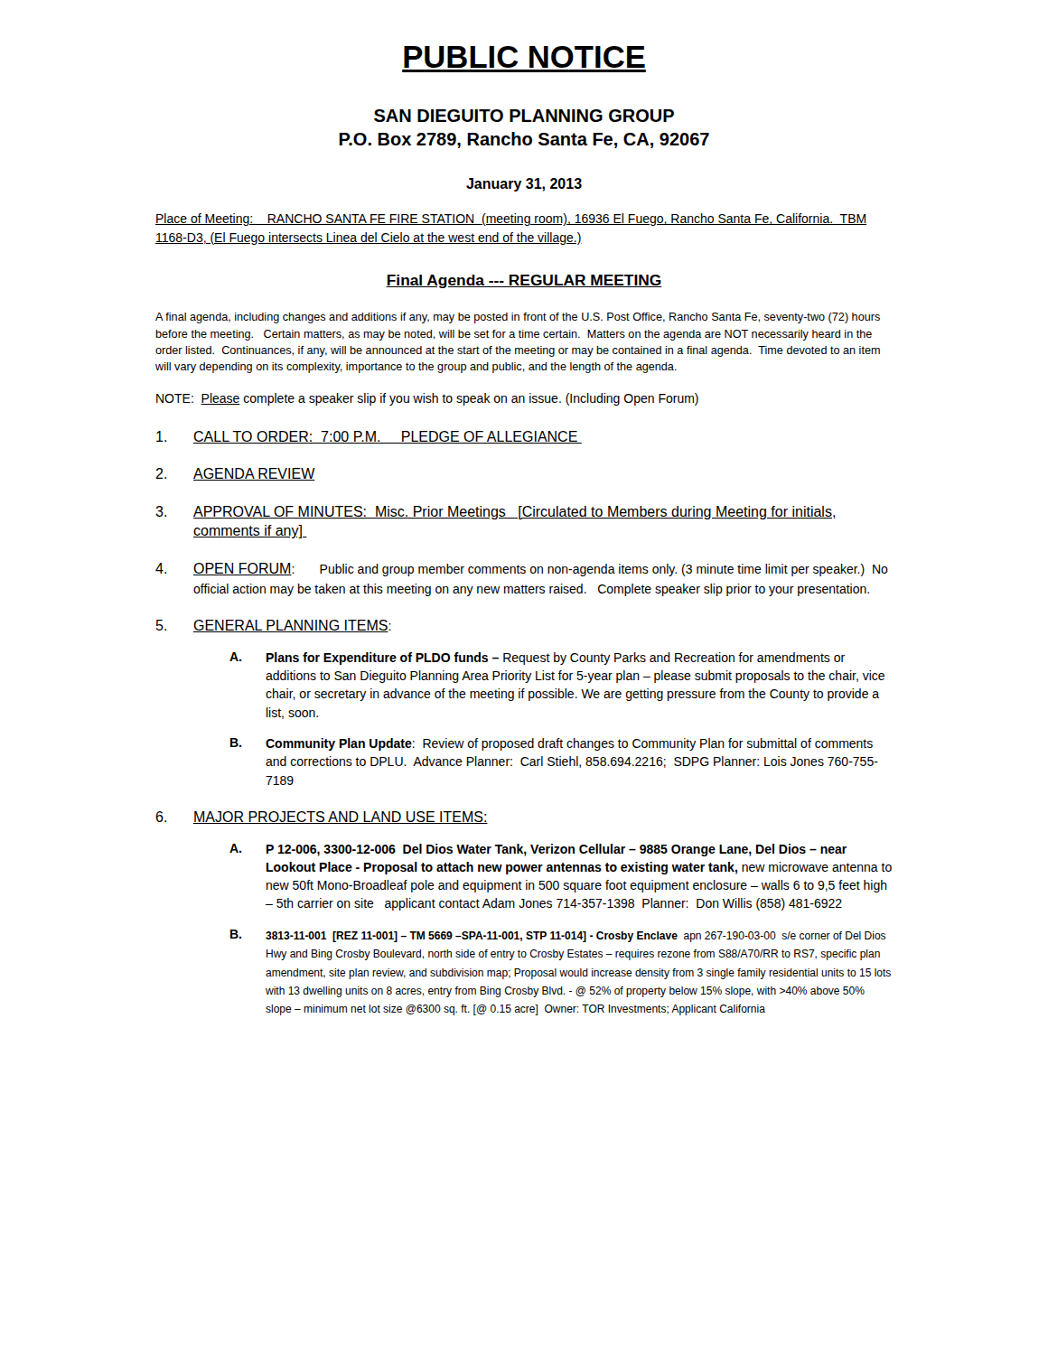PUBLIC NOTICE
SAN DIEGUITO PLANNING GROUP
P.O. Box 2789, Rancho Santa Fe, CA, 92067
January 31, 2013
Place of Meeting: RANCHO SANTA FE FIRE STATION (meeting room), 16936 El Fuego, Rancho Santa Fe, California. TBM 1168-D3, (El Fuego intersects Linea del Cielo at the west end of the village.)
Final Agenda --- REGULAR MEETING
A final agenda, including changes and additions if any, may be posted in front of the U.S. Post Office, Rancho Santa Fe, seventy-two (72) hours before the meeting. Certain matters, as may be noted, will be set for a time certain. Matters on the agenda are NOT necessarily heard in the order listed. Continuances, if any, will be announced at the start of the meeting or may be contained in a final agenda. Time devoted to an item will vary depending on its complexity, importance to the group and public, and the length of the agenda.
NOTE: Please complete a speaker slip if you wish to speak on an issue. (Including Open Forum)
1.
CALL TO ORDER: 7:00 P.M. PLEDGE OF ALLEGIANCE
2.
AGENDA REVIEW
3.
APPROVAL OF MINUTES: Misc. Prior Meetings [Circulated to Members during Meeting for initials, comments if any]
4.
OPEN FORUM: Public and group member comments on non-agenda items only. (3 minute time limit per speaker.) No official action may be taken at this meeting on any new matters raised. Complete speaker slip prior to your presentation.
5.
GENERAL PLANNING ITEMS:
A.
Plans for Expenditure of PLDO funds – Request by County Parks and Recreation for amendments or additions to San Dieguito Planning Area Priority List for 5-year plan – please submit proposals to the chair, vice chair, or secretary in advance of the meeting if possible. We are getting pressure from the County to provide a list, soon.
B.
Community Plan Update: Review of proposed draft changes to Community Plan for submittal of comments and corrections to DPLU. Advance Planner: Carl Stiehl, 858.694.2216; SDPG Planner: Lois Jones 760-755-7189
6.
MAJOR PROJECTS AND LAND USE ITEMS:
A.
P 12-006, 3300-12-006 Del Dios Water Tank, Verizon Cellular – 9885 Orange Lane, Del Dios – near Lookout Place - Proposal to attach new power antennas to existing water tank, new microwave antenna to new 50ft Mono-Broadleaf pole and equipment in 500 square foot equipment enclosure – walls 6 to 9,5 feet high – 5th carrier on site applicant contact Adam Jones 714-357-1398 Planner: Don Willis (858) 481-6922
B.
3813-11-001 [REZ 11-001] – TM 5669 –SPA-11-001, STP 11-014] - Crosby Enclave apn 267-190-03-00 s/e corner of Del Dios Hwy and Bing Crosby Boulevard, north side of entry to Crosby Estates – requires rezone from S88/A70/RR to RS7, specific plan amendment, site plan review, and subdivision map; Proposal would increase density from 3 single family residential units to 15 lots with 13 dwelling units on 8 acres, entry from Bing Crosby Blvd. - @ 52% of property below 15% slope, with >40% above 50% slope – minimum net lot size @6300 sq. ft. [@ 0.15 acre] Owner: TOR Investments; Applicant California